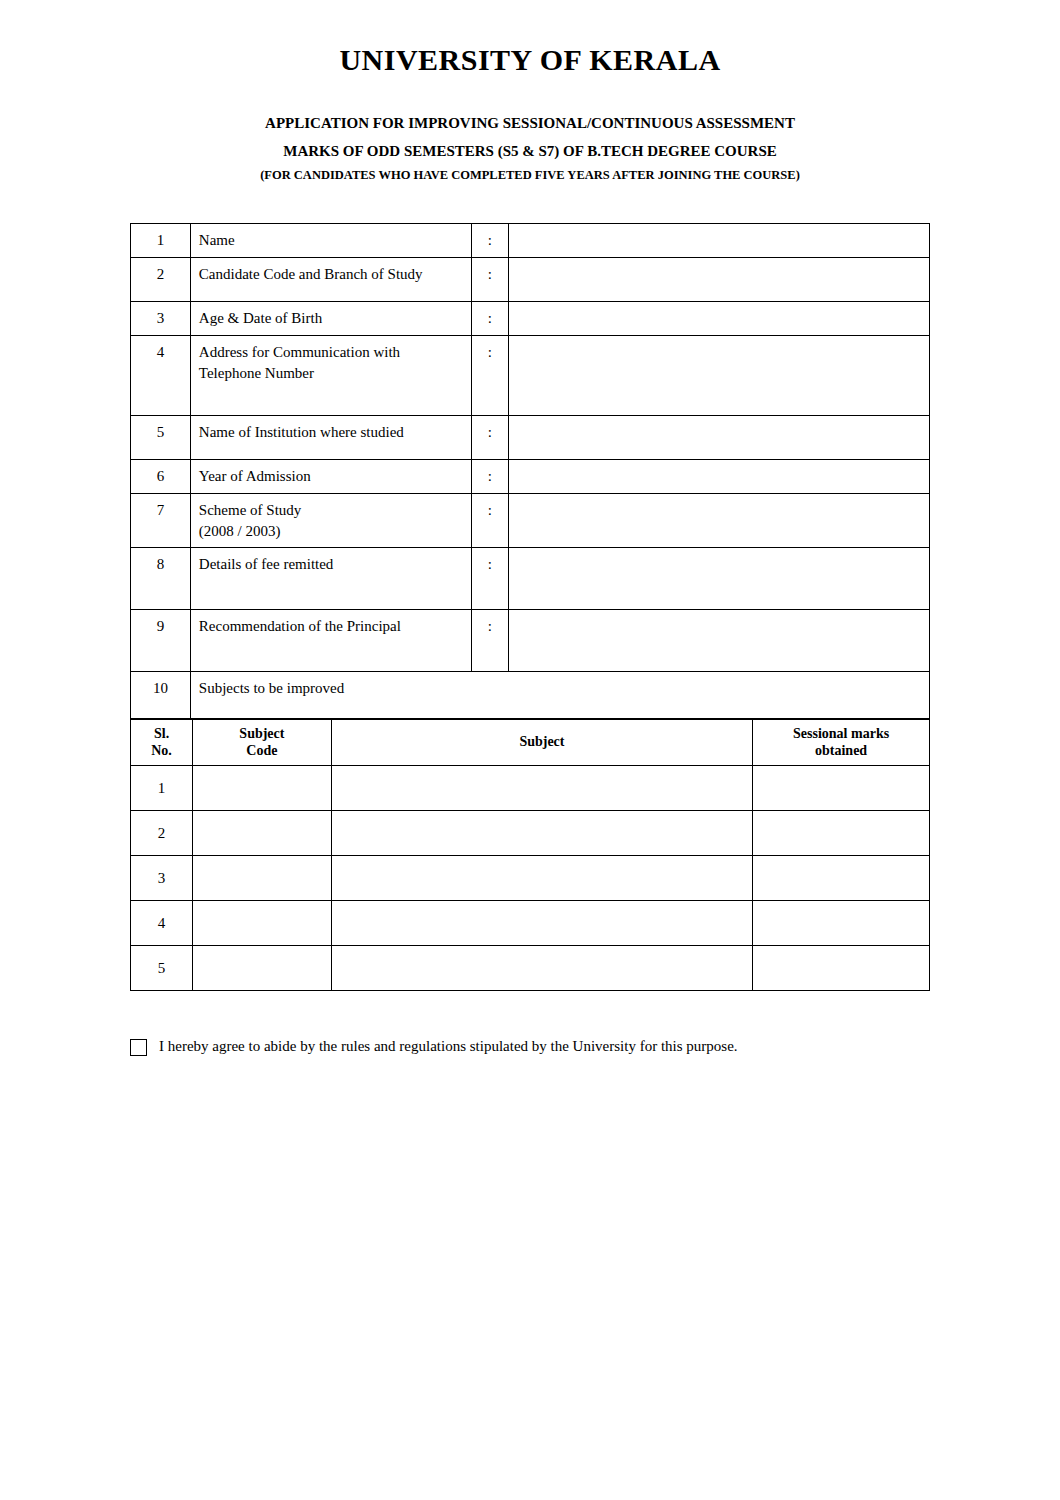UNIVERSITY OF KERALA
APPLICATION FOR IMPROVING SESSIONAL/CONTINUOUS ASSESSMENT
MARKS OF ODD SEMESTERS (S5 & S7) OF B.TECH DEGREE COURSE
(FOR CANDIDATES WHO HAVE COMPLETED FIVE YEARS AFTER JOINING THE COURSE)
| 1 | Name | : | |
| 2 | Candidate Code and Branch of Study | : | |
| 3 | Age & Date of Birth | : | |
| 4 | Address for Communication with Telephone Number | : | |
| 5 | Name of Institution where studied | : | |
| 6 | Year of Admission | : | |
| 7 | Scheme of Study (2008 / 2003) | : | |
| 8 | Details of fee remitted | : | |
| 9 | Recommendation of the Principal | : | |
| 10 | Subjects to be improved |
| Sl. No. | Subject Code | Subject | Sessional marks obtained |
| --- | --- | --- | --- |
| 1 | | | |
| 2 | | | |
| 3 | | | |
| 4 | | | |
| 5 | | | |
I hereby agree to abide by the rules and regulations stipulated by the University for this purpose.